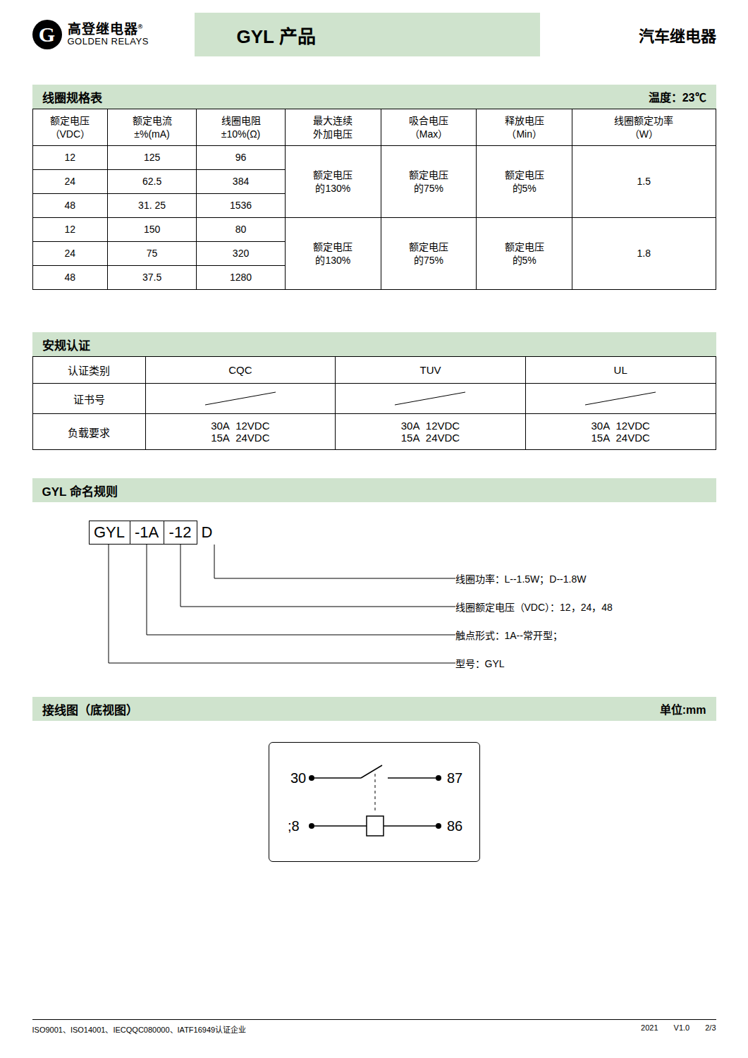G
高登继电器®
GOLDEN RELAYS
GYL 产品
汽车继电器
线圈规格表 温度：23℃
| 额定电压 （VDC） | 额定电流 ±%(mA) | 线圈电阻 ±10%(Ω) | 最大连续 外加电压 | 吸合电压 （Max） | 释放电压 （Min） | 线圈额定功率 （W） |
| --- | --- | --- | --- | --- | --- | --- |
| 12 | 125 | 96 | 额定电压 的130% | 额定电压 的75% | 额定电压 的5% | 1.5 |
| 24 | 62.5 | 384 |
| 48 | 31. 25 | 1536 |
| 12 | 150 | 80 | 额定电压 的130% | 额定电压 的75% | 额定电压 的5% | 1.8 |
| 24 | 75 | 320 |
| 48 | 37.5 | 1280 |
安规认证
| 认证类别 | CQC | TUV | UL |
| 证书号 | | | |
| 负载要求 | 30A 12VDC 15A 24VDC | 30A 12VDC 15A 24VDC | 30A 12VDC 15A 24VDC |
GYL 命名规则
GYL
-1A
-12
D
线圈功率：L--1.5W；D--1.8W
线圈额定电压（VDC）：12，24，48
触点形式：1A--常开型；
型号：GYL
接线图（底视图） 单位:mm
30 87 ;8 86
ISO9001、ISO14001、IECQQC080000、IATF16949认证企业
2021 V1.02/3